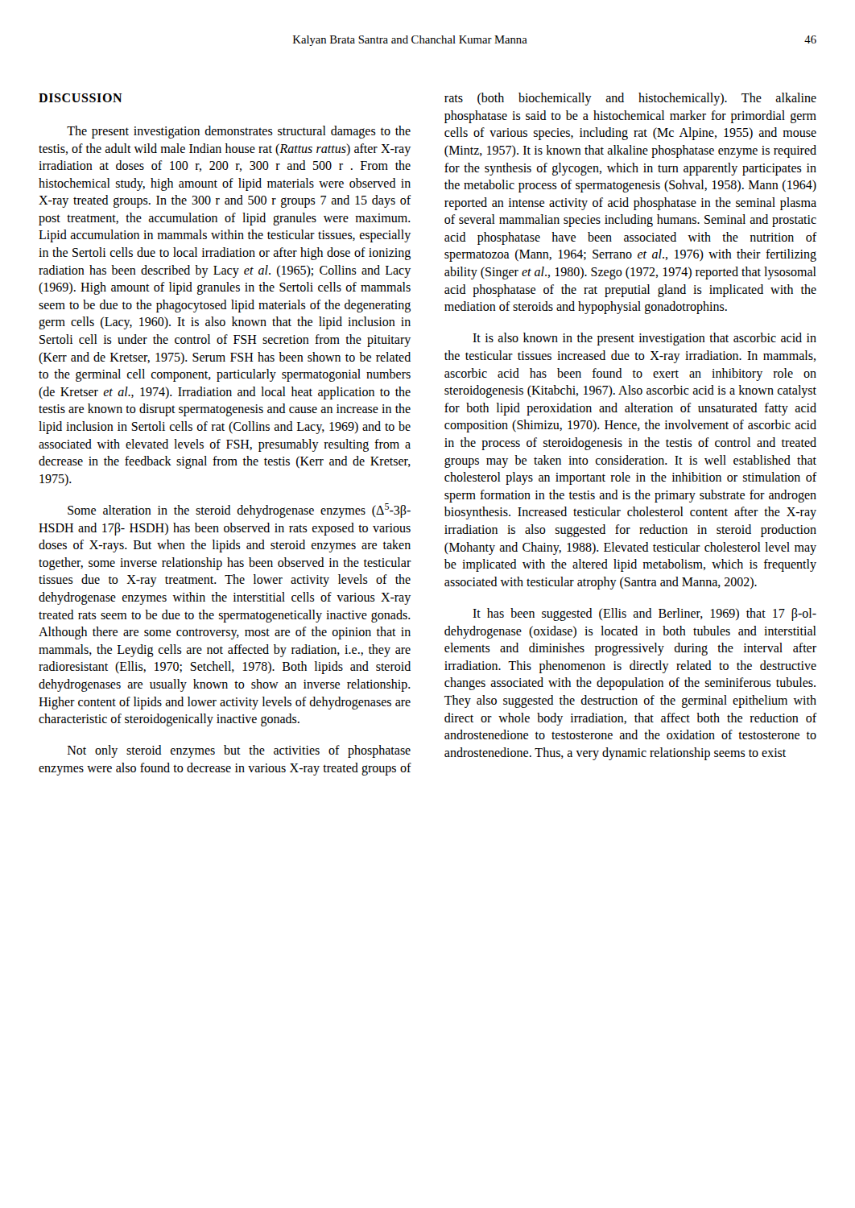Kalyan Brata Santra and Chanchal Kumar Manna
46
DISCUSSION
The present investigation demonstrates structural damages to the testis, of the adult wild male Indian house rat (Rattus rattus) after X-ray irradiation at doses of 100 r, 200 r, 300 r and 500 r . From the histochemical study, high amount of lipid materials were observed in X-ray treated groups. In the 300 r and 500 r groups 7 and 15 days of post treatment, the accumulation of lipid granules were maximum. Lipid accumulation in mammals within the testicular tissues, especially in the Sertoli cells due to local irradiation or after high dose of ionizing radiation has been described by Lacy et al. (1965); Collins and Lacy (1969). High amount of lipid granules in the Sertoli cells of mammals seem to be due to the phagocytosed lipid materials of the degenerating germ cells (Lacy, 1960). It is also known that the lipid inclusion in Sertoli cell is under the control of FSH secretion from the pituitary (Kerr and de Kretser, 1975). Serum FSH has been shown to be related to the germinal cell component, particularly spermatogonial numbers (de Kretser et al., 1974). Irradiation and local heat application to the testis are known to disrupt spermatogenesis and cause an increase in the lipid inclusion in Sertoli cells of rat (Collins and Lacy, 1969) and to be associated with elevated levels of FSH, presumably resulting from a decrease in the feedback signal from the testis (Kerr and de Kretser, 1975).
Some alteration in the steroid dehydrogenase enzymes (Δ5-3β-HSDH and 17β- HSDH) has been observed in rats exposed to various doses of X-rays. But when the lipids and steroid enzymes are taken together, some inverse relationship has been observed in the testicular tissues due to X-ray treatment. The lower activity levels of the dehydrogenase enzymes within the interstitial cells of various X-ray treated rats seem to be due to the spermatogenetically inactive gonads. Although there are some controversy, most are of the opinion that in mammals, the Leydig cells are not affected by radiation, i.e., they are radioresistant (Ellis, 1970; Setchell, 1978). Both lipids and steroid dehydrogenases are usually known to show an inverse relationship. Higher content of lipids and lower activity levels of dehydrogenases are characteristic of steroidogenically inactive gonads.
Not only steroid enzymes but the activities of phosphatase enzymes were also found to decrease in various X-ray treated groups of rats (both biochemically and histochemically). The alkaline phosphatase is said to be a histochemical marker for primordial germ cells of various species, including rat (Mc Alpine, 1955) and mouse (Mintz, 1957). It is known that alkaline phosphatase enzyme is required for the synthesis of glycogen, which in turn apparently participates in the metabolic process of spermatogenesis (Sohval, 1958). Mann (1964) reported an intense activity of acid phosphatase in the seminal plasma of several mammalian species including humans. Seminal and prostatic acid phosphatase have been associated with the nutrition of spermatozoa (Mann, 1964; Serrano et al., 1976) with their fertilizing ability (Singer et al., 1980). Szego (1972, 1974) reported that lysosomal acid phosphatase of the rat preputial gland is implicated with the mediation of steroids and hypophysial gonadotrophins.
It is also known in the present investigation that ascorbic acid in the testicular tissues increased due to X-ray irradiation. In mammals, ascorbic acid has been found to exert an inhibitory role on steroidogenesis (Kitabchi, 1967). Also ascorbic acid is a known catalyst for both lipid peroxidation and alteration of unsaturated fatty acid composition (Shimizu, 1970). Hence, the involvement of ascorbic acid in the process of steroidogenesis in the testis of control and treated groups may be taken into consideration. It is well established that cholesterol plays an important role in the inhibition or stimulation of sperm formation in the testis and is the primary substrate for androgen biosynthesis. Increased testicular cholesterol content after the X-ray irradiation is also suggested for reduction in steroid production (Mohanty and Chainy, 1988). Elevated testicular cholesterol level may be implicated with the altered lipid metabolism, which is frequently associated with testicular atrophy (Santra and Manna, 2002).
It has been suggested (Ellis and Berliner, 1969) that 17 β-ol-dehydrogenase (oxidase) is located in both tubules and interstitial elements and diminishes progressively during the interval after irradiation. This phenomenon is directly related to the destructive changes associated with the depopulation of the seminiferous tubules. They also suggested the destruction of the germinal epithelium with direct or whole body irradiation, that affect both the reduction of androstenedione to testosterone and the oxidation of testosterone to androstenedione. Thus, a very dynamic relationship seems to exist